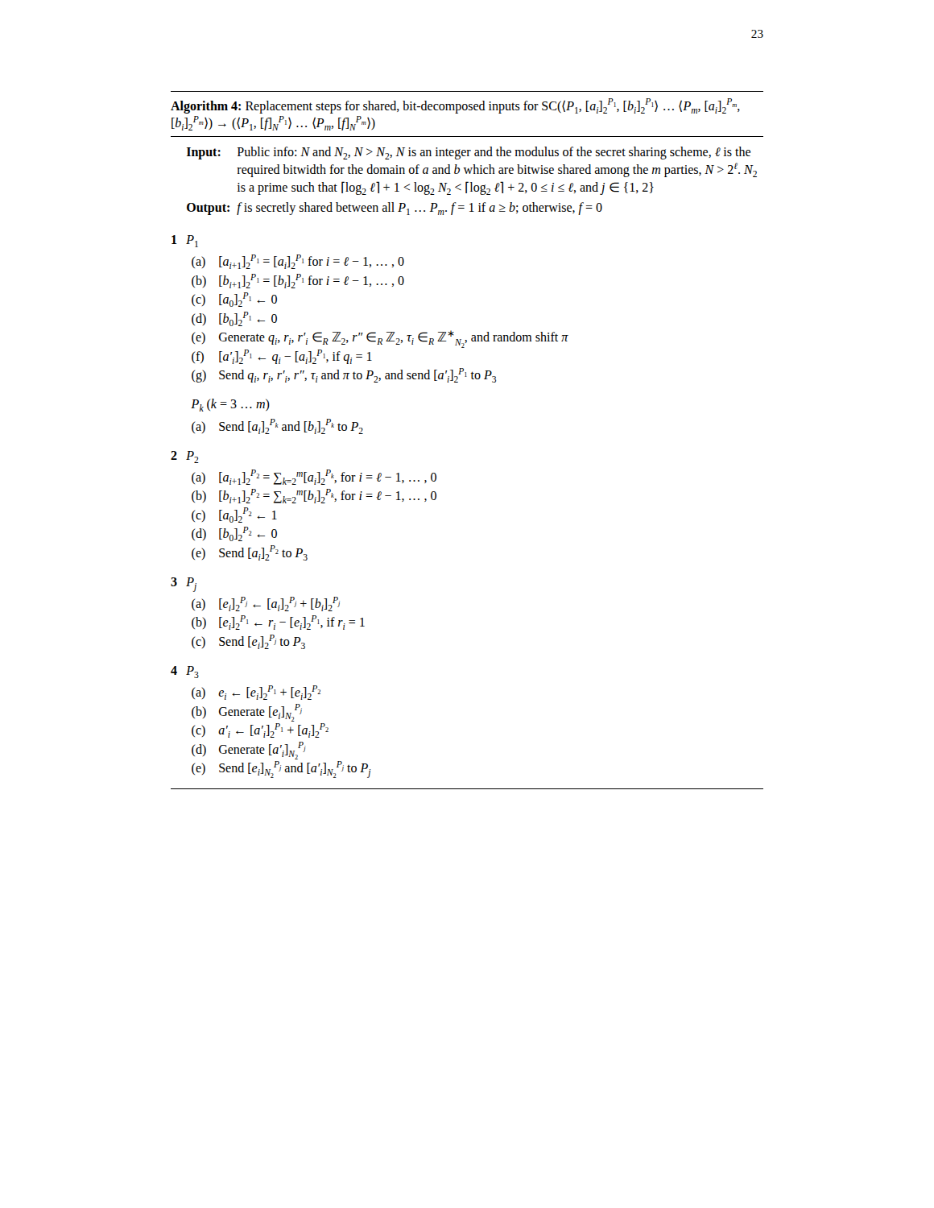23
Algorithm 4: Replacement steps for shared, bit-decomposed inputs for SC(⟨P1, [ai]2P1, [bi]2P1⟩ … ⟨Pm, [ai]2Pm, [bi]2Pm⟩) → (⟨P1, [f]NP1⟩ … ⟨Pm, [f]NPm⟩)
| Input: | Public info: N and N 2 , N > N 2 , N is an integer and the modulus of the secret sharing scheme, ℓ is the required bitwidth for the domain of a and b which are bitwise shared among the m parties, N > 2 ℓ . N 2 is a prime such that ⌈log 2 ℓ ⌉ + 1 < log 2 N 2 < ⌈log 2 ℓ ⌉ + 2, 0 ≤ i ≤ ℓ , and j ∈ {1, 2} |
| Output: | f is secretly shared between all P 1 … P m . f = 1 if a ≥ b ; otherwise, f = 0 |
1 P1
[ai+1]2P1 = [ai]2P1 for i = ℓ − 1, … , 0
[bi+1]2P1 = [bi]2P1 for i = ℓ − 1, … , 0
[a0]2P1 ← 0
[b0]2P1 ← 0
Generate qi, ri, r′i ∈R ℤ2, r″ ∈R ℤ2, τi ∈R ℤ∗N2, and random shift π
[a′i]2P1 ← qi − [ai]2P1, if qi = 1
Send qi, ri, r′i, r″, τi and π to P2, and send [a′i]2P1 to P3
Pk (k = 3 … m)
Send [ai]2Pk and [bi]2Pk to P2
2 P2
[ai+1]2P2 = ∑k=2m[ai]2Pk, for i = ℓ − 1, … , 0
[bi+1]2P2 = ∑k=2m[bi]2Pk, for i = ℓ − 1, … , 0
[a0]2P2 ← 1
[b0]2P2 ← 0
Send [ai]2P2 to P3
3 Pj
[ei]2Pj ← [ai]2Pj + [bi]2Pj
[ei]2P1 ← ri − [ei]2P1, if ri = 1
Send [ei]2Pj to P3
4 P3
ei ← [ei]2P1 + [ei]2P2
Generate [ei]N2Pj
a′i ← [a′i]2P1 + [ai]2P2
Generate [a′i]N2Pj
Send [ei]N2Pj and [a′i]N2Pj to Pj